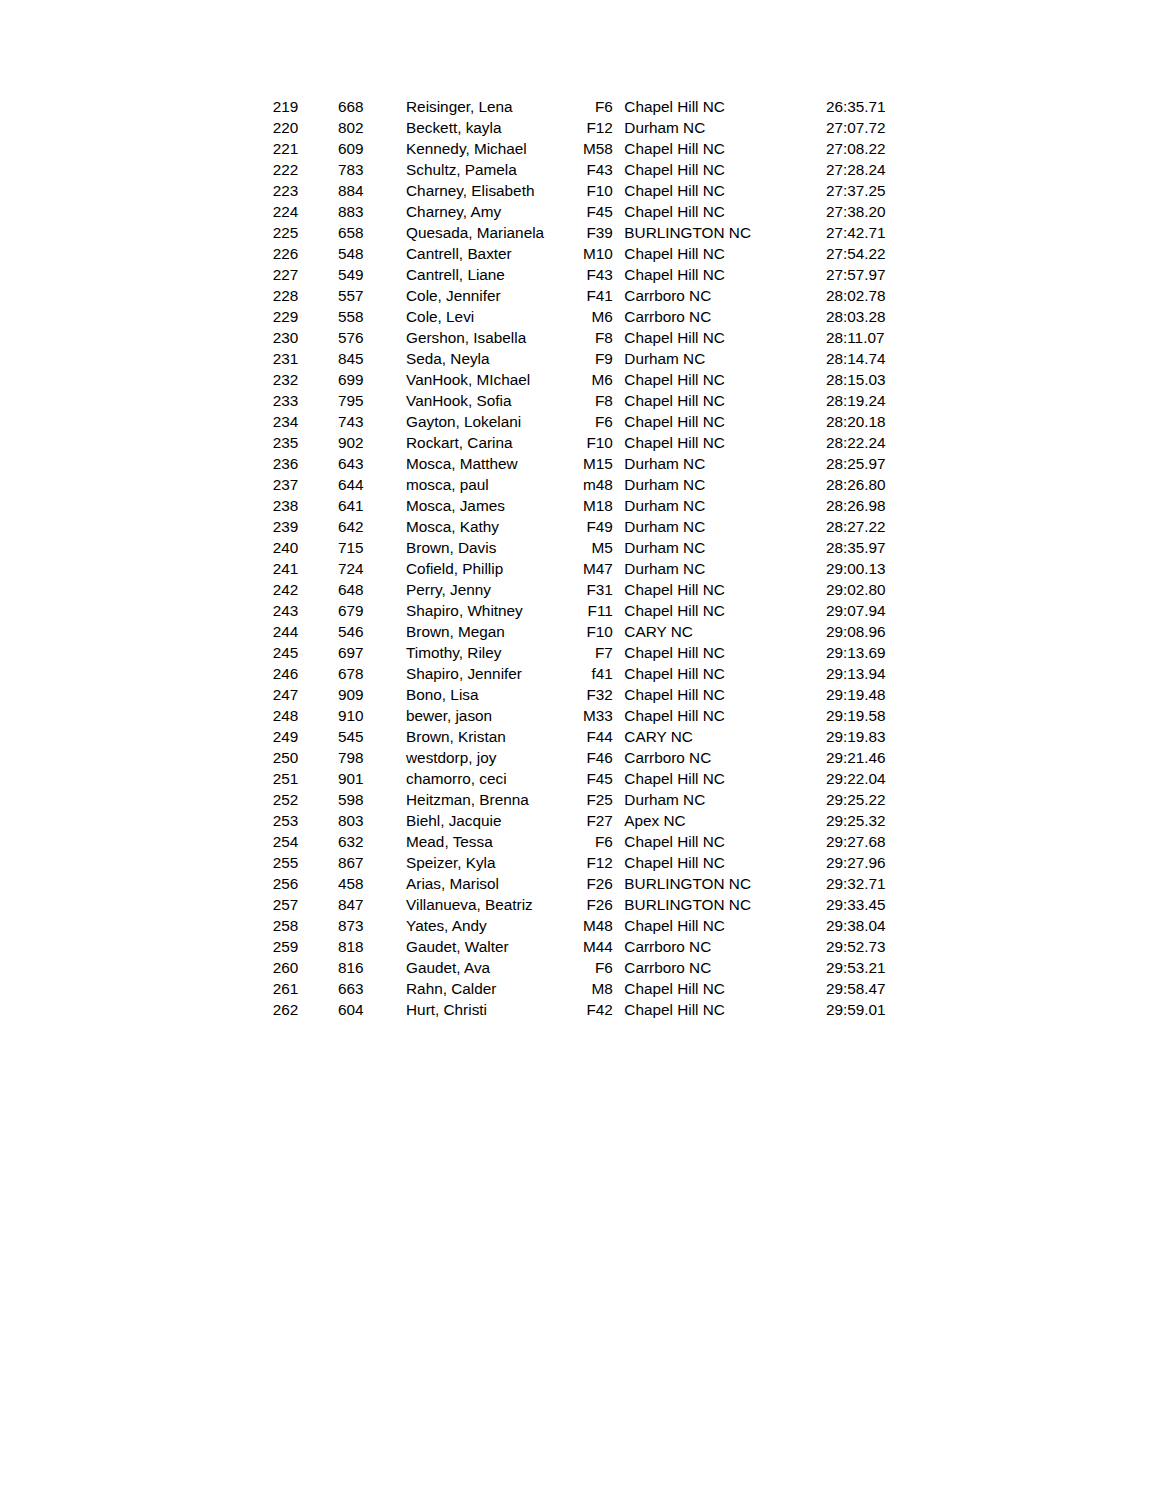| 219 | 668 | Reisinger, Lena | F6 | Chapel Hill NC | 26:35.71 |
| 220 | 802 | Beckett, kayla | F12 | Durham NC | 27:07.72 |
| 221 | 609 | Kennedy, Michael | M58 | Chapel Hill NC | 27:08.22 |
| 222 | 783 | Schultz, Pamela | F43 | Chapel Hill NC | 27:28.24 |
| 223 | 884 | Charney, Elisabeth | F10 | Chapel Hill NC | 27:37.25 |
| 224 | 883 | Charney, Amy | F45 | Chapel Hill NC | 27:38.20 |
| 225 | 658 | Quesada, Marianela | F39 | BURLINGTON NC | 27:42.71 |
| 226 | 548 | Cantrell, Baxter | M10 | Chapel Hill NC | 27:54.22 |
| 227 | 549 | Cantrell, Liane | F43 | Chapel Hill NC | 27:57.97 |
| 228 | 557 | Cole, Jennifer | F41 | Carrboro NC | 28:02.78 |
| 229 | 558 | Cole, Levi | M6 | Carrboro NC | 28:03.28 |
| 230 | 576 | Gershon, Isabella | F8 | Chapel Hill NC | 28:11.07 |
| 231 | 845 | Seda, Neyla | F9 | Durham NC | 28:14.74 |
| 232 | 699 | VanHook, MIchael | M6 | Chapel Hill NC | 28:15.03 |
| 233 | 795 | VanHook, Sofia | F8 | Chapel Hill NC | 28:19.24 |
| 234 | 743 | Gayton, Lokelani | F6 | Chapel Hill NC | 28:20.18 |
| 235 | 902 | Rockart, Carina | F10 | Chapel Hill NC | 28:22.24 |
| 236 | 643 | Mosca, Matthew | M15 | Durham NC | 28:25.97 |
| 237 | 644 | mosca, paul | m48 | Durham NC | 28:26.80 |
| 238 | 641 | Mosca, James | M18 | Durham NC | 28:26.98 |
| 239 | 642 | Mosca, Kathy | F49 | Durham NC | 28:27.22 |
| 240 | 715 | Brown, Davis | M5 | Durham NC | 28:35.97 |
| 241 | 724 | Cofield, Phillip | M47 | Durham NC | 29:00.13 |
| 242 | 648 | Perry, Jenny | F31 | Chapel Hill NC | 29:02.80 |
| 243 | 679 | Shapiro, Whitney | F11 | Chapel Hill NC | 29:07.94 |
| 244 | 546 | Brown, Megan | F10 | CARY NC | 29:08.96 |
| 245 | 697 | Timothy, Riley | F7 | Chapel Hill NC | 29:13.69 |
| 246 | 678 | Shapiro, Jennifer | f41 | Chapel Hill NC | 29:13.94 |
| 247 | 909 | Bono, Lisa | F32 | Chapel Hill NC | 29:19.48 |
| 248 | 910 | bewer, jason | M33 | Chapel Hill NC | 29:19.58 |
| 249 | 545 | Brown, Kristan | F44 | CARY NC | 29:19.83 |
| 250 | 798 | westdorp, joy | F46 | Carrboro NC | 29:21.46 |
| 251 | 901 | chamorro, ceci | F45 | Chapel Hill NC | 29:22.04 |
| 252 | 598 | Heitzman, Brenna | F25 | Durham NC | 29:25.22 |
| 253 | 803 | Biehl, Jacquie | F27 | Apex NC | 29:25.32 |
| 254 | 632 | Mead, Tessa | F6 | Chapel Hill NC | 29:27.68 |
| 255 | 867 | Speizer, Kyla | F12 | Chapel Hill NC | 29:27.96 |
| 256 | 458 | Arias, Marisol | F26 | BURLINGTON NC | 29:32.71 |
| 257 | 847 | Villanueva, Beatriz | F26 | BURLINGTON NC | 29:33.45 |
| 258 | 873 | Yates, Andy | M48 | Chapel Hill NC | 29:38.04 |
| 259 | 818 | Gaudet, Walter | M44 | Carrboro NC | 29:52.73 |
| 260 | 816 | Gaudet, Ava | F6 | Carrboro NC | 29:53.21 |
| 261 | 663 | Rahn, Calder | M8 | Chapel Hill NC | 29:58.47 |
| 262 | 604 | Hurt, Christi | F42 | Chapel Hill NC | 29:59.01 |